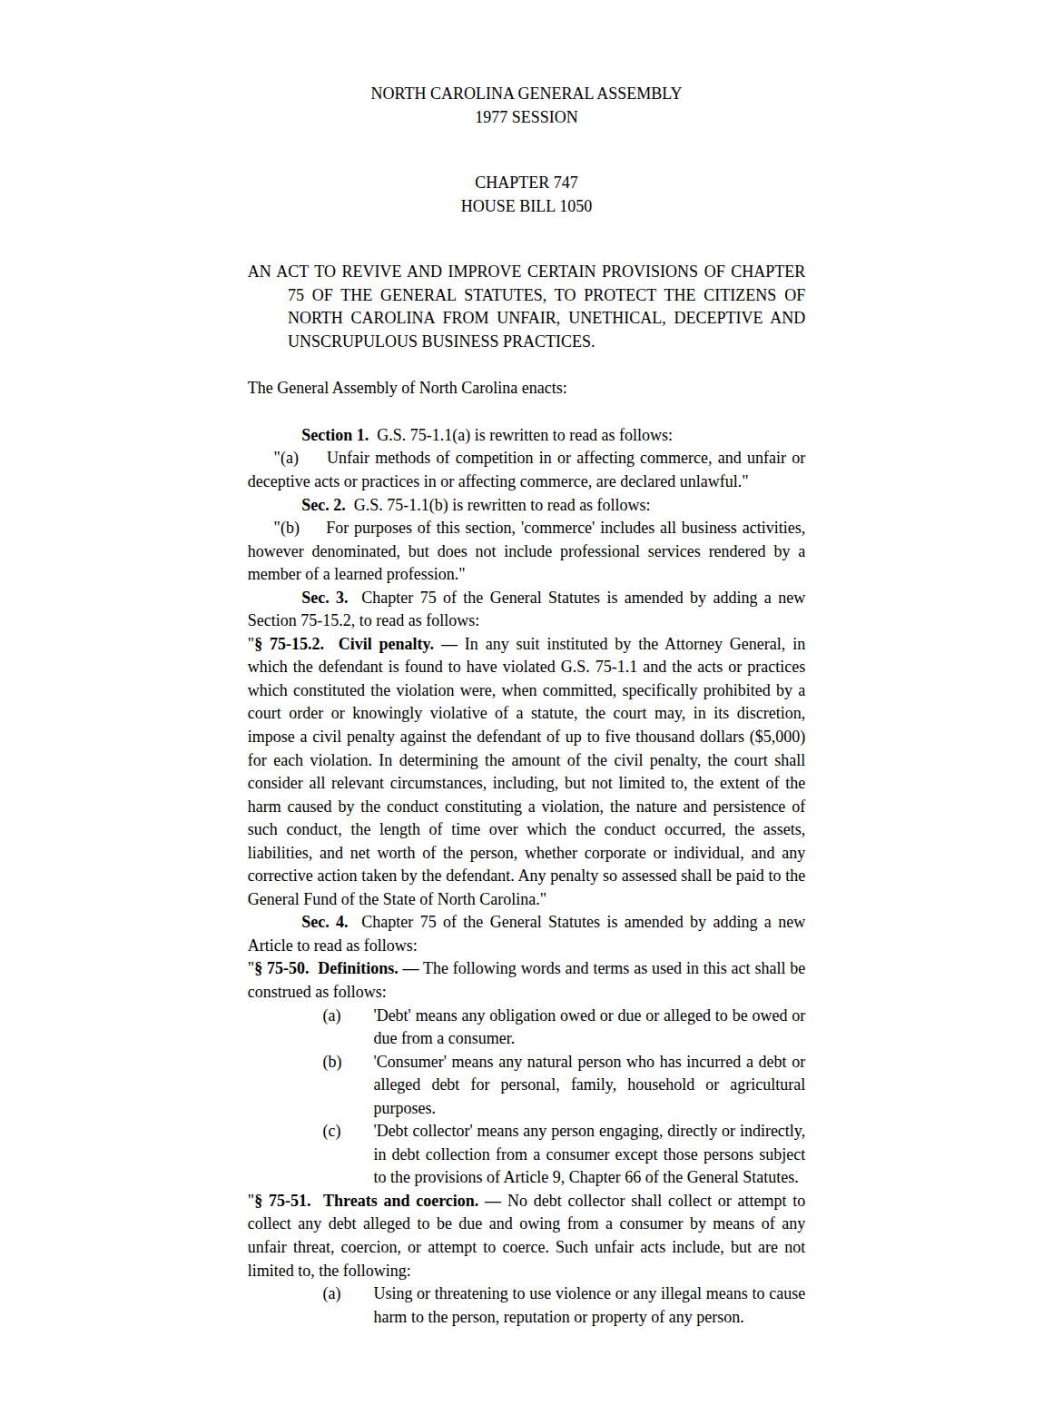NORTH CAROLINA GENERAL ASSEMBLY
1977 SESSION
CHAPTER 747
HOUSE BILL 1050
AN ACT TO REVIVE AND IMPROVE CERTAIN PROVISIONS OF CHAPTER 75 OF THE GENERAL STATUTES, TO PROTECT THE CITIZENS OF NORTH CAROLINA FROM UNFAIR, UNETHICAL, DECEPTIVE AND UNSCRUPULOUS BUSINESS PRACTICES.
The General Assembly of North Carolina enacts:
Section 1. G.S. 75-1.1(a) is rewritten to read as follows:
"(a) Unfair methods of competition in or affecting commerce, and unfair or deceptive acts or practices in or affecting commerce, are declared unlawful."
Sec. 2. G.S. 75-1.1(b) is rewritten to read as follows:
"(b) For purposes of this section, 'commerce' includes all business activities, however denominated, but does not include professional services rendered by a member of a learned profession."
Sec. 3. Chapter 75 of the General Statutes is amended by adding a new Section 75-15.2, to read as follows:
"§ 75-15.2. Civil penalty. — In any suit instituted by the Attorney General, in which the defendant is found to have violated G.S. 75-1.1 and the acts or practices which constituted the violation were, when committed, specifically prohibited by a court order or knowingly violative of a statute, the court may, in its discretion, impose a civil penalty against the defendant of up to five thousand dollars ($5,000) for each violation. In determining the amount of the civil penalty, the court shall consider all relevant circumstances, including, but not limited to, the extent of the harm caused by the conduct constituting a violation, the nature and persistence of such conduct, the length of time over which the conduct occurred, the assets, liabilities, and net worth of the person, whether corporate or individual, and any corrective action taken by the defendant. Any penalty so assessed shall be paid to the General Fund of the State of North Carolina."
Sec. 4. Chapter 75 of the General Statutes is amended by adding a new Article to read as follows:
"§ 75-50. Definitions. — The following words and terms as used in this act shall be construed as follows:
(a)'Debt' means any obligation owed or due or alleged to be owed or due from a consumer.
(b)'Consumer' means any natural person who has incurred a debt or alleged debt for personal, family, household or agricultural purposes.
(c)'Debt collector' means any person engaging, directly or indirectly, in debt collection from a consumer except those persons subject to the provisions of Article 9, Chapter 66 of the General Statutes.
"§ 75-51. Threats and coercion. — No debt collector shall collect or attempt to collect any debt alleged to be due and owing from a consumer by means of any unfair threat, coercion, or attempt to coerce. Such unfair acts include, but are not limited to, the following:
(a) Using or threatening to use violence or any illegal means to cause harm to the person, reputation or property of any person.